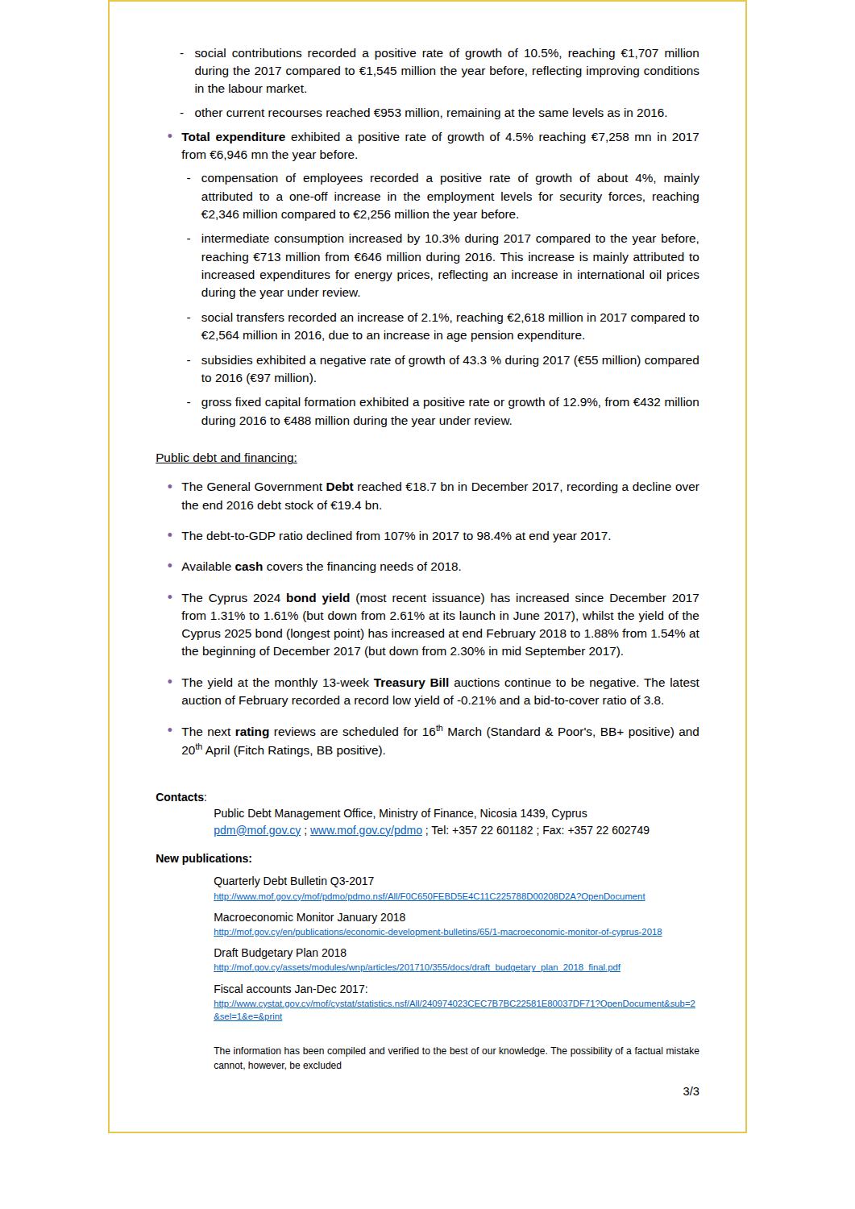social contributions recorded a positive rate of growth of 10.5%, reaching €1,707 million during the 2017 compared to €1,545 million the year before, reflecting improving conditions in the labour market.
other current recourses reached €953 million, remaining at the same levels as in 2016.
Total expenditure exhibited a positive rate of growth of 4.5% reaching €7,258 mn in 2017 from €6,946 mn the year before.
compensation of employees recorded a positive rate of growth of about 4%, mainly attributed to a one-off increase in the employment levels for security forces, reaching €2,346 million compared to €2,256 million the year before.
intermediate consumption increased by 10.3% during 2017 compared to the year before, reaching €713 million from €646 million during 2016. This increase is mainly attributed to increased expenditures for energy prices, reflecting an increase in international oil prices during the year under review.
social transfers recorded an increase of 2.1%, reaching €2,618 million in 2017 compared to €2,564 million in 2016, due to an increase in age pension expenditure.
subsidies exhibited a negative rate of growth of 43.3 % during 2017 (€55 million) compared to 2016 (€97 million).
gross fixed capital formation exhibited a positive rate or growth of 12.9%, from €432 million during 2016 to €488 million during the year under review.
Public debt and financing:
The General Government Debt reached €18.7 bn in December 2017, recording a decline over the end 2016 debt stock of €19.4 bn.
The debt-to-GDP ratio declined from 107% in 2017 to 98.4% at end year 2017.
Available cash covers the financing needs of 2018.
The Cyprus 2024 bond yield (most recent issuance) has increased since December 2017 from 1.31% to 1.61% (but down from 2.61% at its launch in June 2017), whilst the yield of the Cyprus 2025 bond (longest point) has increased at end February 2018 to 1.88% from 1.54% at the beginning of December 2017 (but down from 2.30% in mid September 2017).
The yield at the monthly 13-week Treasury Bill auctions continue to be negative. The latest auction of February recorded a record low yield of -0.21% and a bid-to-cover ratio of 3.8.
The next rating reviews are scheduled for 16th March (Standard & Poor's, BB+ positive) and 20th April (Fitch Ratings, BB positive).
Contacts:
Public Debt Management Office, Ministry of Finance, Nicosia 1439, Cyprus
pdm@mof.gov.cy ; www.mof.gov.cy/pdmo ; Tel: +357 22 601182 ; Fax: +357 22 602749
New publications:
Quarterly Debt Bulletin Q3-2017 http://www.mof.gov.cy/mof/pdmo/pdmo.nsf/All/F0C650FEBD5E4C11C225788D00208D2A?OpenDocument
Macroeconomic Monitor January 2018 http://mof.gov.cy/en/publications/economic-development-bulletins/65/1-macroeconomic-monitor-of-cyprus-2018
Draft Budgetary Plan 2018 http://mof.gov.cy/assets/modules/wnp/articles/201710/355/docs/draft_budgetary_plan_2018_final.pdf
Fiscal accounts Jan-Dec 2017: http://www.cystat.gov.cy/mof/cystat/statistics.nsf/All/240974023CEC7B7BC22581E80037DF71?OpenDocument&sub=2&sel=1&e=&print
The information has been compiled and verified to the best of our knowledge. The possibility of a factual mistake cannot, however, be excluded
3/3